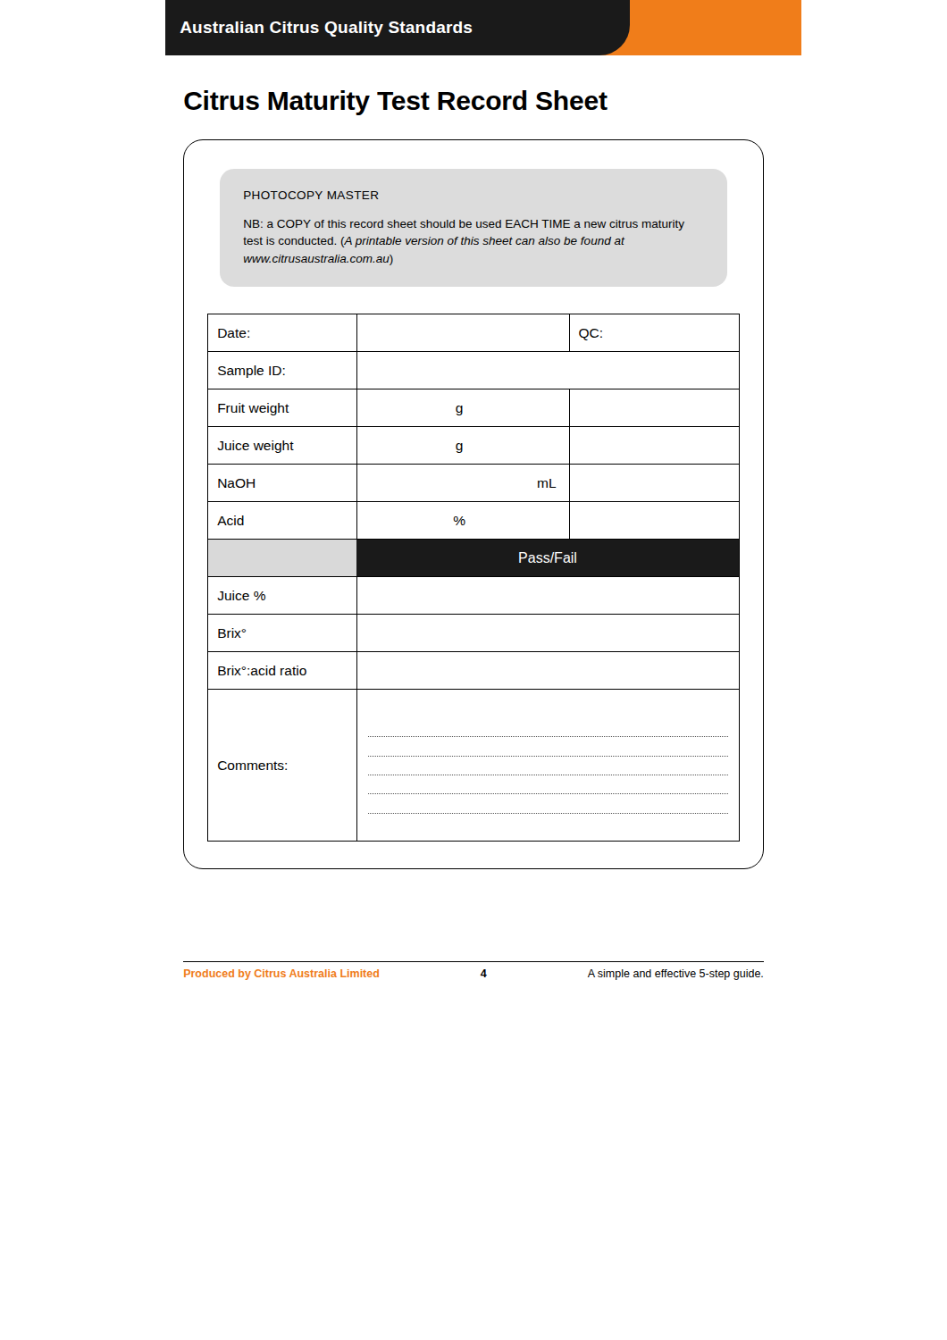Australian Citrus Quality Standards
Citrus Maturity Test Record Sheet
PHOTOCOPY MASTER
NB: a COPY of this record sheet should be used EACH TIME a new citrus maturity test is conducted. (A printable version of this sheet can also be found at www.citrusaustralia.com.au)
| Date: | | QC: |
| Sample ID: | |
| Fruit weight | g | |
| Juice weight | g | |
| NaOH | mL | |
| Acid | % | |
| | Pass/Fail |
| Juice % | |
| Brix° | |
| Brix°:acid ratio | |
| Comments: | |
Produced by Citrus Australia Limited
4
A simple and effective 5-step guide.